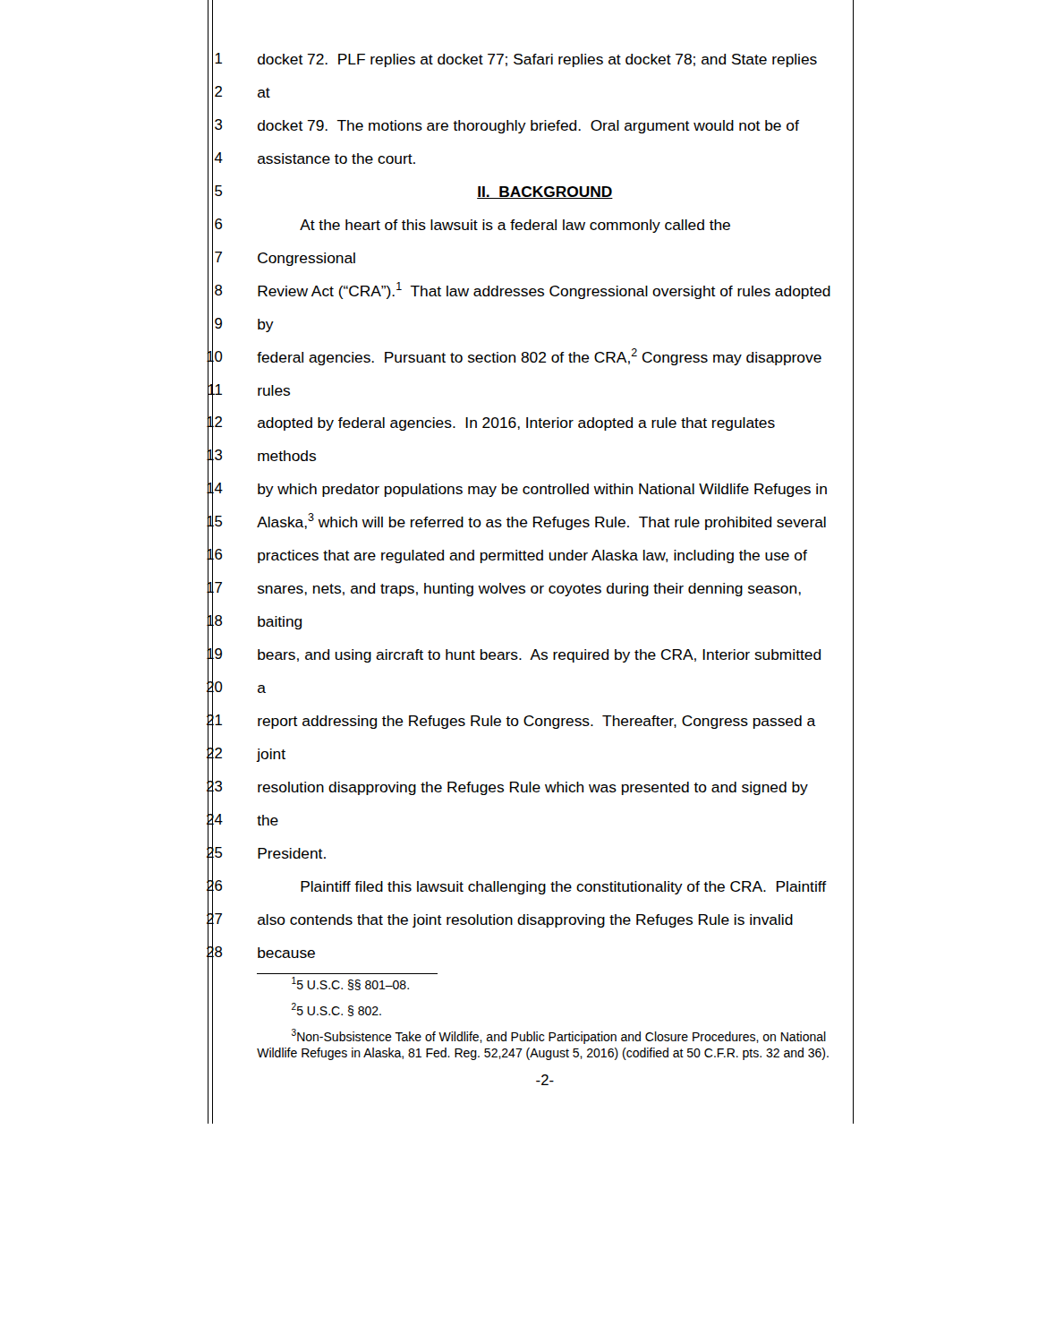1
2
3
4
5
6
7
8
9
10
11
12
13
14
15
16
17
18
19
20
21
22
23
24
25
26
27
28
docket 72. PLF replies at docket 77; Safari replies at docket 78; and State replies at
docket 79. The motions are thoroughly briefed. Oral argument would not be of
assistance to the court.
II. BACKGROUND
At the heart of this lawsuit is a federal law commonly called the Congressional
Review Act (“CRA”).1 That law addresses Congressional oversight of rules adopted by
federal agencies. Pursuant to section 802 of the CRA,2 Congress may disapprove rules
adopted by federal agencies. In 2016, Interior adopted a rule that regulates methods
by which predator populations may be controlled within National Wildlife Refuges in
Alaska,3 which will be referred to as the Refuges Rule. That rule prohibited several
practices that are regulated and permitted under Alaska law, including the use of
snares, nets, and traps, hunting wolves or coyotes during their denning season, baiting
bears, and using aircraft to hunt bears. As required by the CRA, Interior submitted a
report addressing the Refuges Rule to Congress. Thereafter, Congress passed a joint
resolution disapproving the Refuges Rule which was presented to and signed by the
President.
Plaintiff filed this lawsuit challenging the constitutionality of the CRA. Plaintiff
also contends that the joint resolution disapproving the Refuges Rule is invalid because
15 U.S.C. §§ 801–08.
25 U.S.C. § 802.
3Non-Subsistence Take of Wildlife, and Public Participation and Closure Procedures, on National Wildlife Refuges in Alaska, 81 Fed. Reg. 52,247 (August 5, 2016) (codified at 50 C.F.R. pts. 32 and 36).
-2-